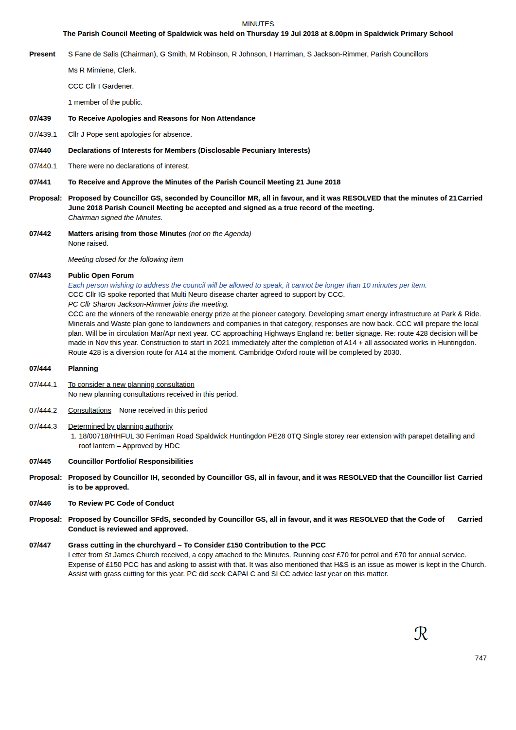MINUTES
The Parish Council Meeting of Spaldwick was held on Thursday 19 Jul 2018 at 8.00pm in Spaldwick Primary School
| Present | S Fane de Salis (Chairman), G Smith, M Robinson, R Johnson, I Harriman, S Jackson-Rimmer, Parish Councillors |
| | Ms R Mimiene, Clerk. |
| | CCC Cllr I Gardener. |
| | 1 member of the public. |
| 07/439 | To Receive Apologies and Reasons for Non Attendance |
| 07/439.1 | Cllr J Pope sent apologies for absence. |
| 07/440 | Declarations of Interests for Members (Disclosable Pecuniary Interests) |
| 07/440.1 | There were no declarations of interest. |
| 07/441 | To Receive and Approve the Minutes of the Parish Council Meeting 21 June 2018 |
| Proposal: | Proposed by Councillor GS, seconded by Councillor MR, all in favour, and it was RESOLVED that the minutes of 21 June 2018 Parish Council Meeting be accepted and signed as a true record of the meeting. Chairman signed the Minutes. | Carried |
| 07/442 | Matters arising from those Minutes (not on the Agenda) None raised. |
| | Meeting closed for the following item |
| 07/443 | Public Open Forum Each person wishing to address the council will be allowed to speak, it cannot be longer than 10 minutes per item. CCC Cllr IG spoke reported that Multi Neuro disease charter agreed to support by CCC. PC Cllr Sharon Jackson-Rimmer joins the meeting. CCC are the winners of the renewable energy prize at the pioneer category. Developing smart energy infrastructure at Park & Ride. Minerals and Waste plan gone to landowners and companies in that category, responses are now back. CCC will prepare the local plan. Will be in circulation Mar/Apr next year. CC approaching Highways England re: better signage. Re: route 428 decision will be made in Nov this year. Construction to start in 2021 immediately after the completion of A14 + all associated works in Huntingdon. Route 428 is a diversion route for A14 at the moment. Cambridge Oxford route will be completed by 2030. |
| 07/444 | Planning |
| 07/444.1 | To consider a new planning consultation No new planning consultations received in this period. |
| 07/444.2 | Consultations – None received in this period |
| 07/444.3 | Determined by planning authority 18/00718/HHFUL 30 Ferriman Road Spaldwick Huntingdon PE28 0TQ Single storey rear extension with parapet detailing and roof lantern – Approved by HDC |
| 07/445 | Councillor Portfolio/ Responsibilities |
| Proposal: | Proposed by Councillor IH, seconded by Councillor GS, all in favour, and it was RESOLVED that the Councillor list is to be approved. | Carried |
| 07/446 | To Review PC Code of Conduct |
| Proposal: | Proposed by Councillor SFdS, seconded by Councillor GS, all in favour, and it was RESOLVED that the Code of Conduct is reviewed and approved. | Carried |
| 07/447 | Grass cutting in the churchyard – To Consider £150 Contribution to the PCC Letter from St James Church received, a copy attached to the Minutes. Running cost £70 for petrol and £70 for annual service. Expense of £150 PCC has and asking to assist with that. It was also mentioned that H&S is an issue as mower is kept in the Church. Assist with grass cutting for this year. PC did seek CAPALC and SLCC advice last year on this matter. |
ℛ
747